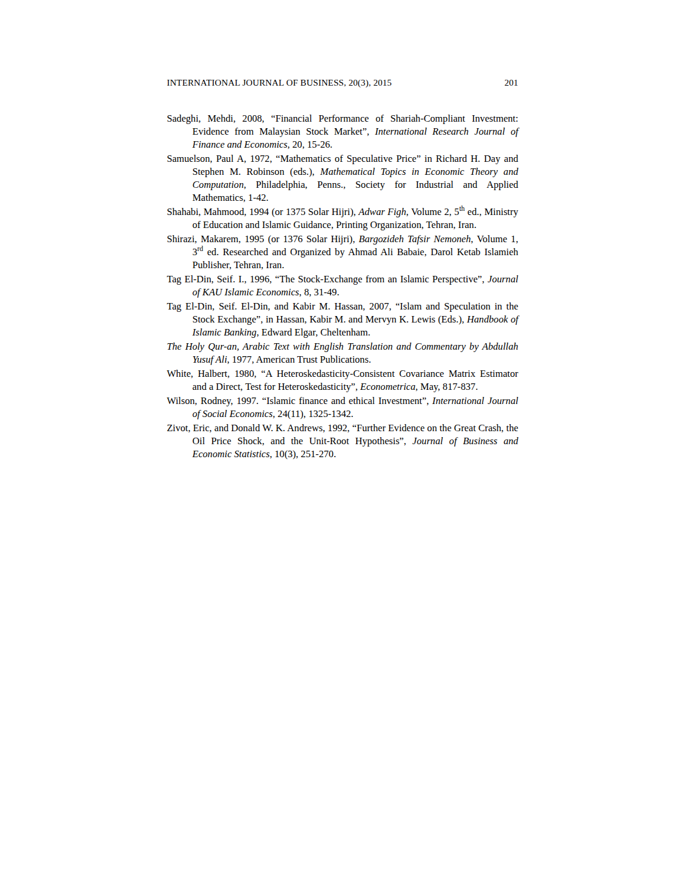International Journal of Business, 20(3), 2015 201
Sadeghi, Mehdi, 2008, “Financial Performance of Shariah-Compliant Investment: Evidence from Malaysian Stock Market”, International Research Journal of Finance and Economics, 20, 15-26.
Samuelson, Paul A, 1972, “Mathematics of Speculative Price” in Richard H. Day and Stephen M. Robinson (eds.), Mathematical Topics in Economic Theory and Computation, Philadelphia, Penns., Society for Industrial and Applied Mathematics, 1-42.
Shahabi, Mahmood, 1994 (or 1375 Solar Hijri), Adwar Figh, Volume 2, 5th ed., Ministry of Education and Islamic Guidance, Printing Organization, Tehran, Iran.
Shirazi, Makarem, 1995 (or 1376 Solar Hijri), Bargozideh Tafsir Nemoneh, Volume 1, 3rd ed. Researched and Organized by Ahmad Ali Babaie, Darol Ketab Islamieh Publisher, Tehran, Iran.
Tag El-Din, Seif. I., 1996, “The Stock-Exchange from an Islamic Perspective”, Journal of KAU Islamic Economics, 8, 31-49.
Tag El-Din, Seif. El-Din, and Kabir M. Hassan, 2007, “Islam and Speculation in the Stock Exchange”, in Hassan, Kabir M. and Mervyn K. Lewis (Eds.), Handbook of Islamic Banking, Edward Elgar, Cheltenham.
The Holy Qur-an, Arabic Text with English Translation and Commentary by Abdullah Yusuf Ali, 1977, American Trust Publications.
White, Halbert, 1980, “A Heteroskedasticity-Consistent Covariance Matrix Estimator and a Direct, Test for Heteroskedasticity”, Econometrica, May, 817-837.
Wilson, Rodney, 1997. “Islamic finance and ethical Investment”, International Journal of Social Economics, 24(11), 1325-1342.
Zivot, Eric, and Donald W. K. Andrews, 1992, “Further Evidence on the Great Crash, the Oil Price Shock, and the Unit-Root Hypothesis”, Journal of Business and Economic Statistics, 10(3), 251-270.